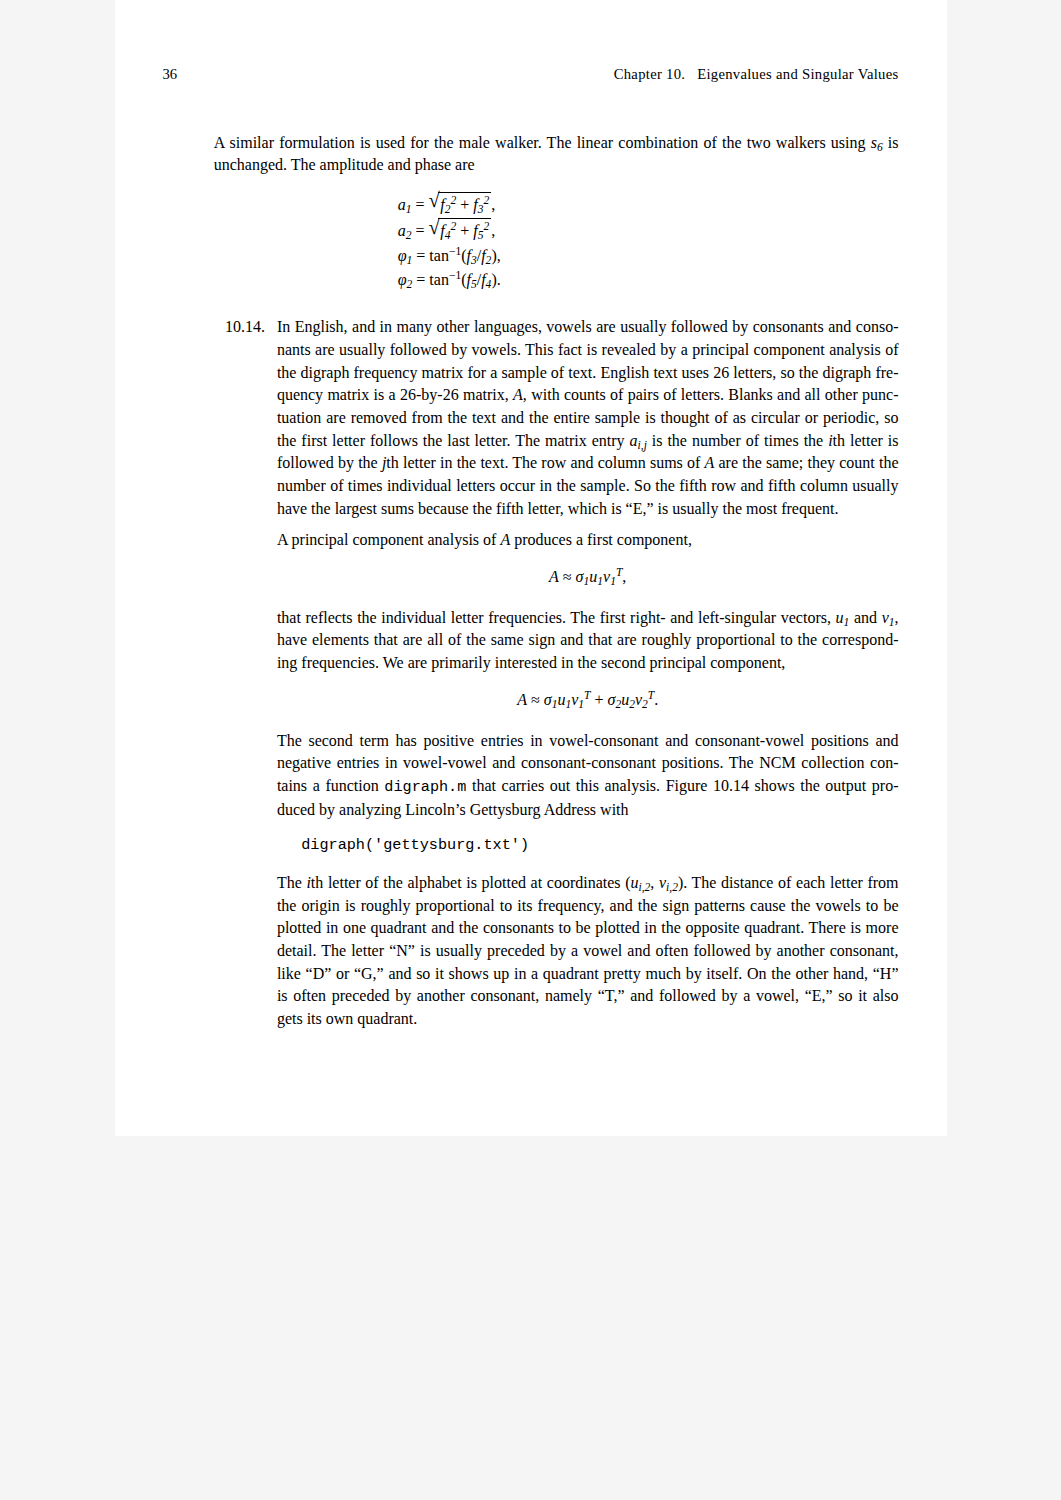36 Chapter 10. Eigenvalues and Singular Values
A similar formulation is used for the male walker. The linear combination of the two walkers using s6 is unchanged. The amplitude and phase are
a1 = f22 + f32,
a2 = f42 + f52,
φ1 = tan−1(f3/f2),
φ2 = tan−1(f5/f4).
10.14.
In English, and in many other languages, vowels are usually followed by consonants and consonants are usually followed by vowels. This fact is revealed by a principal component analysis of the digraph frequency matrix for a sample of text. English text uses 26 letters, so the digraph frequency matrix is a 26-by-26 matrix, A, with counts of pairs of letters. Blanks and all other punctuation are removed from the text and the entire sample is thought of as circular or periodic, so the first letter follows the last letter. The matrix entry ai,j is the number of times the ith letter is followed by the jth letter in the text. The row and column sums of A are the same; they count the number of times individual letters occur in the sample. So the fifth row and fifth column usually have the largest sums because the fifth letter, which is “E,” is usually the most frequent.
A principal component analysis of A produces a first component,
A ≈ σ1u1v1T,
that reflects the individual letter frequencies. The first right- and left-singular vectors, u1 and v1, have elements that are all of the same sign and that are roughly proportional to the corresponding frequencies. We are primarily interested in the second principal component,
A ≈ σ1u1v1T + σ2u2v2T.
The second term has positive entries in vowel-consonant and consonant-vowel positions and negative entries in vowel-vowel and consonant-consonant positions. The NCM collection contains a function digraph.m that carries out this analysis. Figure 10.14 shows the output produced by analyzing Lincoln’s Gettysburg Address with
digraph('gettysburg.txt')
The ith letter of the alphabet is plotted at coordinates (ui,2, vi,2). The distance of each letter from the origin is roughly proportional to its frequency, and the sign patterns cause the vowels to be plotted in one quadrant and the consonants to be plotted in the opposite quadrant. There is more detail. The letter “N” is usually preceded by a vowel and often followed by another consonant, like “D” or “G,” and so it shows up in a quadrant pretty much by itself. On the other hand, “H” is often preceded by another consonant, namely “T,” and followed by a vowel, “E,” so it also gets its own quadrant.